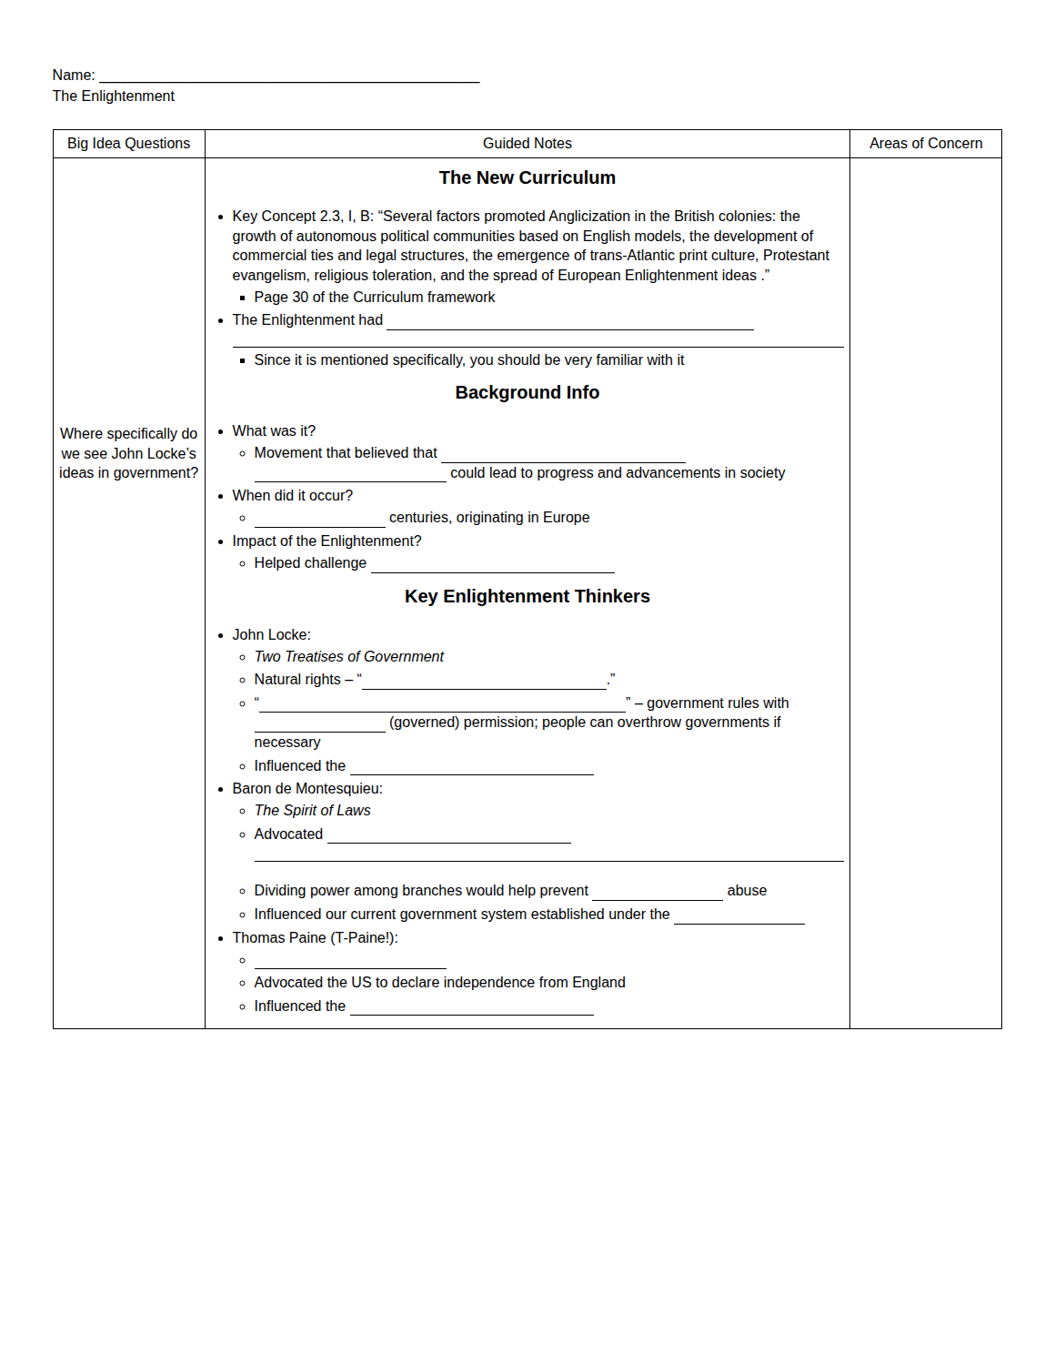Name: _______________________________________________
The Enlightenment
| Big Idea Questions | Guided Notes | Areas of Concern |
| --- | --- | --- |
| Where specifically do we see John Locke’s ideas in government? | The New Curriculum Key Concept 2.3, I, B: “Several factors promoted Anglicization in the British colonies: the growth of autonomous political communities based on English models, the development of commercial ties and legal structures, the emergence of trans-Atlantic print culture, Protestant evangelism, religious toleration, and the spread of European Enlightenment ideas .” Page 30 of the Curriculum framework The Enlightenment had Since it is mentioned specifically, you should be very familiar with it Background Info What was it? Movement that believed that could lead to progress and advancements in society When did it occur? centuries, originating in Europe Impact of the Enlightenment? Helped challenge Key Enlightenment Thinkers John Locke: Two Treatises of Government Natural rights – “ .” “ ” – government rules with (governed) permission; people can overthrow governments if necessary Influenced the Baron de Montesquieu: The Spirit of Laws Advocated Dividing power among branches would help prevent abuse Influenced our current government system established under the Thomas Paine (T-Paine!): Advocated the US to declare independence from England Influenced the | |